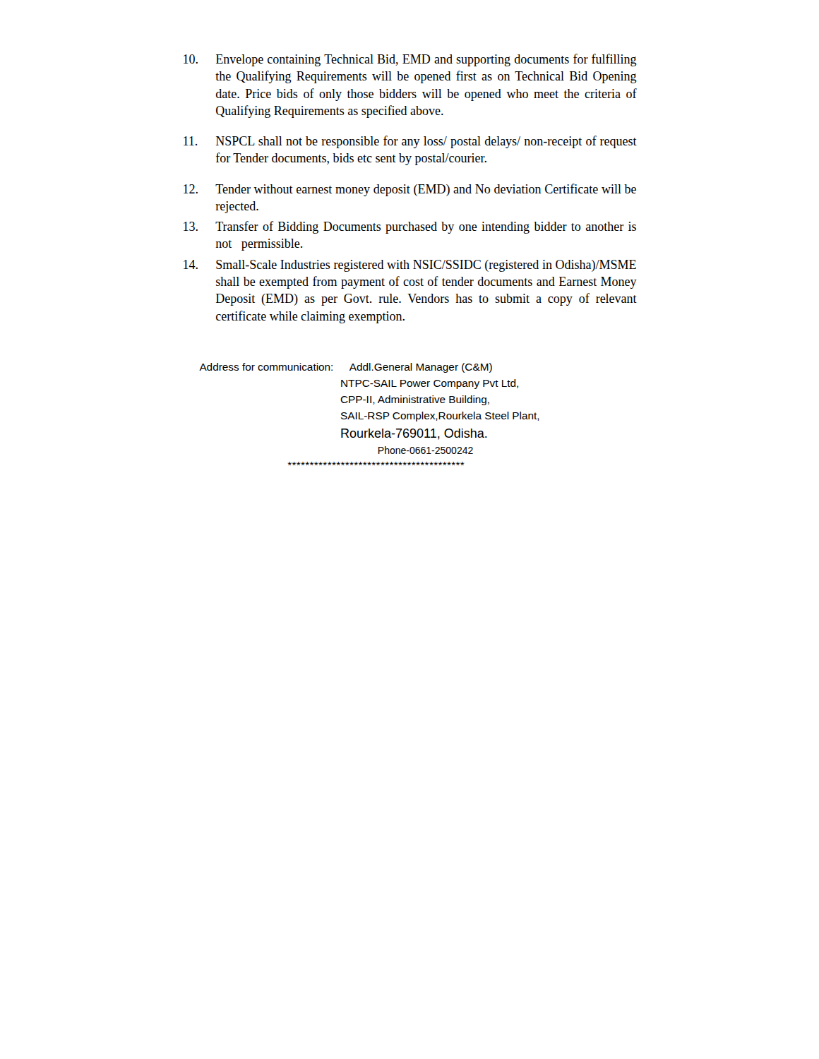10. Envelope containing Technical Bid, EMD and supporting documents for fulfilling the Qualifying Requirements will be opened first as on Technical Bid Opening date. Price bids of only those bidders will be opened who meet the criteria of Qualifying Requirements as specified above.
11. NSPCL shall not be responsible for any loss/ postal delays/ non-receipt of request for Tender documents, bids etc sent by postal/courier.
12. Tender without earnest money deposit (EMD) and No deviation Certificate will be rejected.
13. Transfer of Bidding Documents purchased by one intending bidder to another is not permissible.
14. Small-Scale Industries registered with NSIC/SSIDC (registered in Odisha)/MSME shall be exempted from payment of cost of tender documents and Earnest Money Deposit (EMD) as per Govt. rule. Vendors has to submit a copy of relevant certificate while claiming exemption.
Address for communication:
Addl.General Manager (C&M)
NTPC-SAIL Power Company Pvt Ltd,
CPP-II, Administrative Building,
SAIL-RSP Complex,Rourkela Steel Plant,
Rourkela-769011, Odisha.
Phone-0661-2500242
****************************************